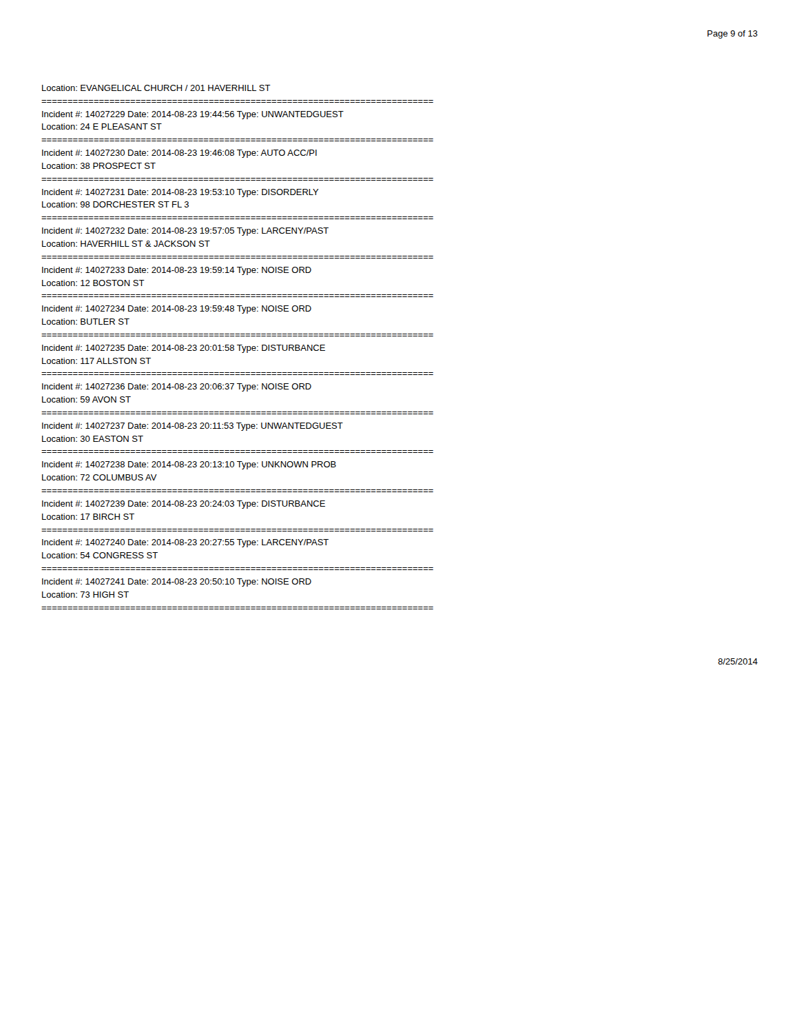Page 9 of 13
Location: EVANGELICAL CHURCH / 201 HAVERHILL ST =========================================================================== Incident #: 14027229 Date: 2014-08-23 19:44:56 Type: UNWANTEDGUEST Location: 24 E PLEASANT ST =========================================================================== Incident #: 14027230 Date: 2014-08-23 19:46:08 Type: AUTO ACC/PI Location: 38 PROSPECT ST =========================================================================== Incident #: 14027231 Date: 2014-08-23 19:53:10 Type: DISORDERLY Location: 98 DORCHESTER ST FL 3 =========================================================================== Incident #: 14027232 Date: 2014-08-23 19:57:05 Type: LARCENY/PAST Location: HAVERHILL ST & JACKSON ST =========================================================================== Incident #: 14027233 Date: 2014-08-23 19:59:14 Type: NOISE ORD Location: 12 BOSTON ST =========================================================================== Incident #: 14027234 Date: 2014-08-23 19:59:48 Type: NOISE ORD Location: BUTLER ST =========================================================================== Incident #: 14027235 Date: 2014-08-23 20:01:58 Type: DISTURBANCE Location: 117 ALLSTON ST =========================================================================== Incident #: 14027236 Date: 2014-08-23 20:06:37 Type: NOISE ORD Location: 59 AVON ST =========================================================================== Incident #: 14027237 Date: 2014-08-23 20:11:53 Type: UNWANTEDGUEST Location: 30 EASTON ST =========================================================================== Incident #: 14027238 Date: 2014-08-23 20:13:10 Type: UNKNOWN PROB Location: 72 COLUMBUS AV =========================================================================== Incident #: 14027239 Date: 2014-08-23 20:24:03 Type: DISTURBANCE Location: 17 BIRCH ST =========================================================================== Incident #: 14027240 Date: 2014-08-23 20:27:55 Type: LARCENY/PAST Location: 54 CONGRESS ST =========================================================================== Incident #: 14027241 Date: 2014-08-23 20:50:10 Type: NOISE ORD Location: 73 HIGH ST ===========================================================================
8/25/2014